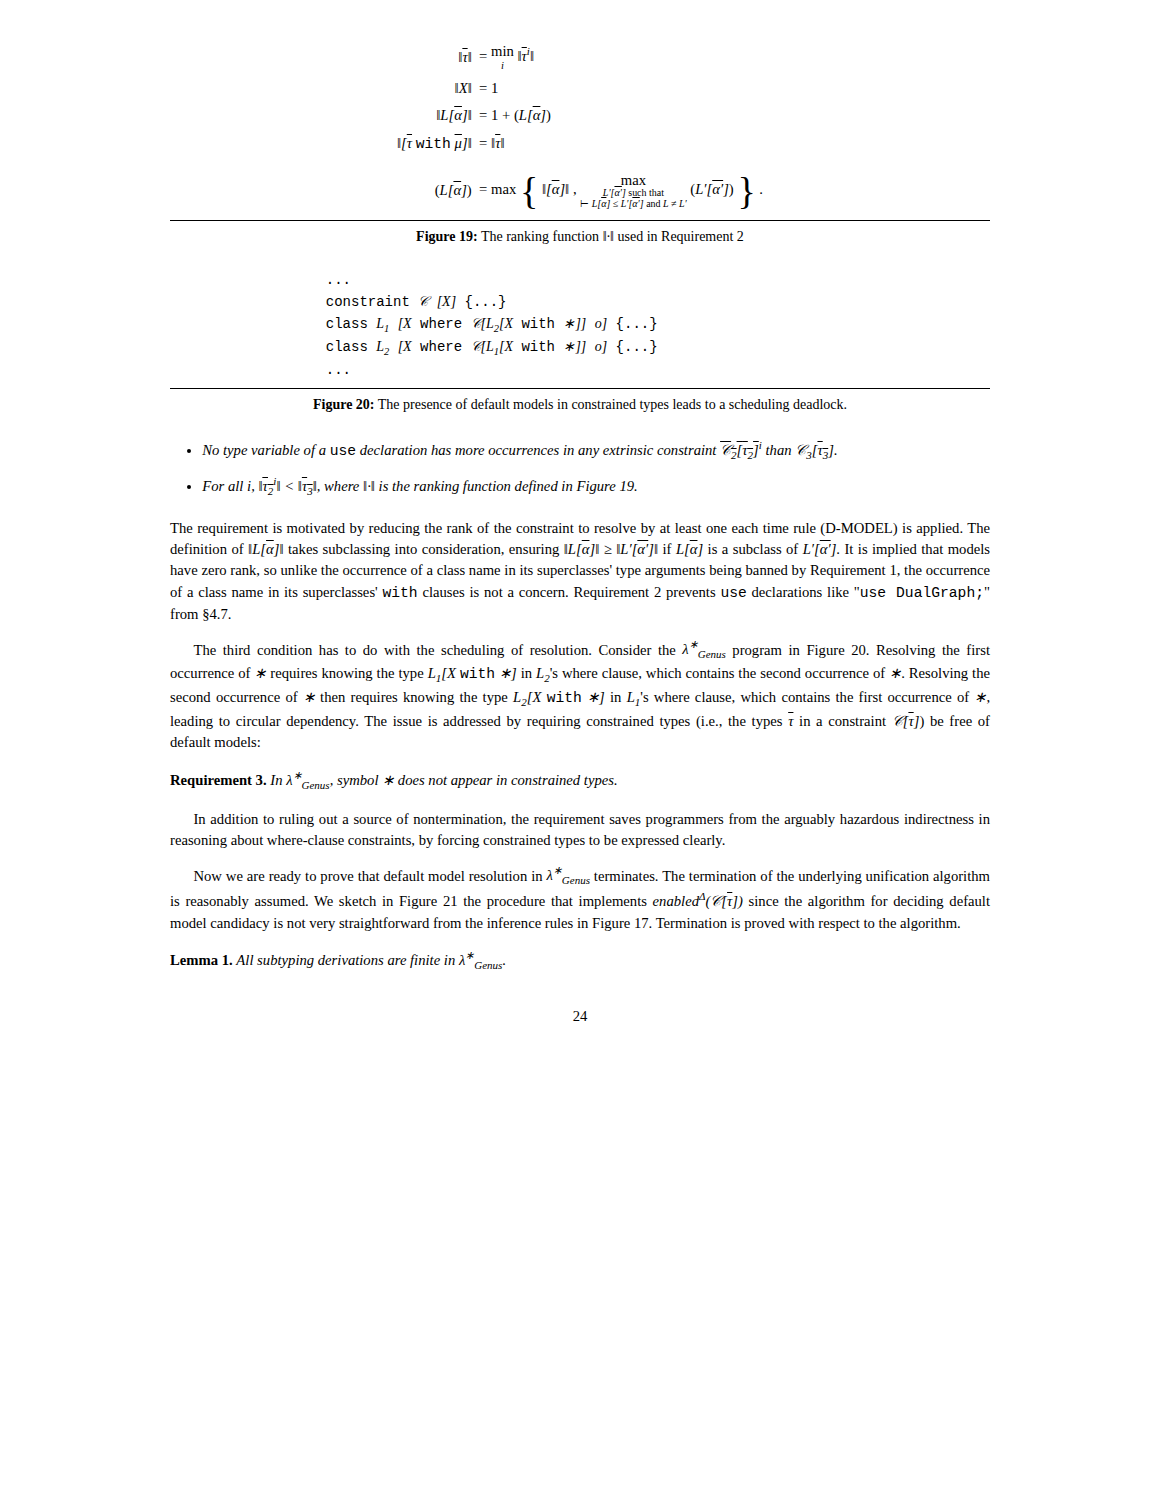| ‖ τ ‖ | = min i ‖ τ i ‖ |
| ‖X‖ | = 1 |
| ‖L[ α ]‖ | = 1 + ( L[ α ] ) |
| ‖[ τ with μ ]‖ | = ‖ τ ‖ |
| ( L[ α ] ) | = max { ‖[ α ]‖ , max L′[ α′ ] such that ⊢ L[ α ] ≤ L′[ α′ ] and L ≠ L′ ( L′[ α′ ] ) } . |
Figure 19: The ranking function ‖·‖ used in Requirement 2
...
constraint 𝒞 [X] {...}
class L1 [X where 𝒞[L2[X with ∗]] o] {...}
class L2 [X where 𝒞[L1[X with ∗]] o] {...}
...
Figure 20: The presence of default models in constrained types leads to a scheduling deadlock.
No type variable of a use declaration has more occurrences in any extrinsic constraint 𝒞2[τ2] i than 𝒞3[τ3].
For all i, ‖τ2 i‖ < ‖τ3‖, where ‖·‖ is the ranking function defined in Figure 19.
The requirement is motivated by reducing the rank of the constraint to resolve by at least one each time rule (D-MODEL) is applied. The definition of ‖L[α]‖ takes subclassing into consideration, ensuring ‖L[α]‖ ≥ ‖L′[α′]‖ if L[α] is a subclass of L′[α′]. It is implied that models have zero rank, so unlike the occurrence of a class name in its superclasses' type arguments being banned by Requirement 1, the occurrence of a class name in its superclasses' with clauses is not a concern. Requirement 2 prevents use declarations like "use DualGraph;" from §4.7.
The third condition has to do with the scheduling of resolution. Consider the λ∗Genus program in Figure 20. Resolving the first occurrence of ∗ requires knowing the type L1[X with ∗] in L2's where clause, which contains the second occurrence of ∗. Resolving the second occurrence of ∗ then requires knowing the type L2[X with ∗] in L1's where clause, which contains the first occurrence of ∗, leading to circular dependency. The issue is addressed by requiring constrained types (i.e., the types τ in a constraint 𝒞[τ]) be free of default models:
Requirement 3. In λ∗Genus, symbol ∗ does not appear in constrained types.
In addition to ruling out a source of nontermination, the requirement saves programmers from the arguably hazardous indirectness in reasoning about where-clause constraints, by forcing constrained types to be expressed clearly.
Now we are ready to prove that default model resolution in λ∗Genus terminates. The termination of the underlying unification algorithm is reasonably assumed. We sketch in Figure 21 the procedure that implements enabledΔ(𝒞[τ]) since the algorithm for deciding default model candidacy is not very straightforward from the inference rules in Figure 17. Termination is proved with respect to the algorithm.
Lemma 1. All subtyping derivations are finite in λ∗Genus.
24